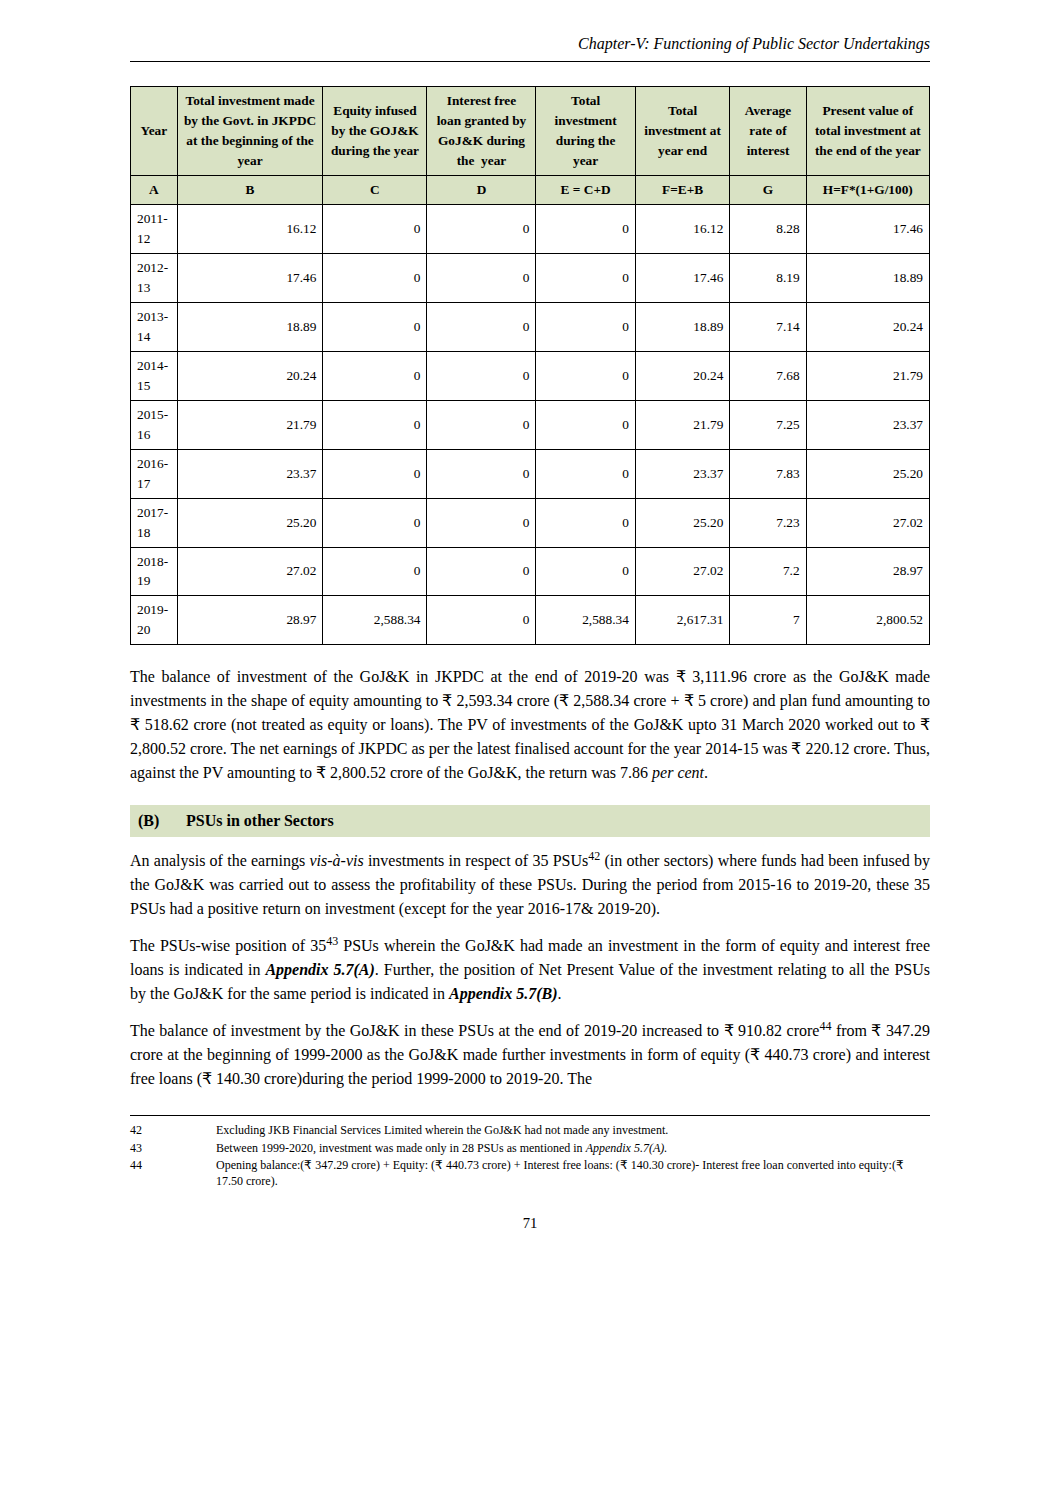Chapter-V: Functioning of Public Sector Undertakings
| Year | Total investment made by the Govt. in JKPDC at the beginning of the year | Equity infused by the GOJ&K during the year | Interest free loan granted by GoJ&K during the year | Total investment during the year | Total investment at year end | Average rate of interest | Present value of total investment at the end of the year |
| --- | --- | --- | --- | --- | --- | --- | --- |
| A | B | C | D | E = C+D | F=E+B | G | H=F*(1+G/100) |
| 2011-12 | 16.12 | 0 | 0 | 0 | 16.12 | 8.28 | 17.46 |
| 2012-13 | 17.46 | 0 | 0 | 0 | 17.46 | 8.19 | 18.89 |
| 2013-14 | 18.89 | 0 | 0 | 0 | 18.89 | 7.14 | 20.24 |
| 2014-15 | 20.24 | 0 | 0 | 0 | 20.24 | 7.68 | 21.79 |
| 2015-16 | 21.79 | 0 | 0 | 0 | 21.79 | 7.25 | 23.37 |
| 2016-17 | 23.37 | 0 | 0 | 0 | 23.37 | 7.83 | 25.20 |
| 2017-18 | 25.20 | 0 | 0 | 0 | 25.20 | 7.23 | 27.02 |
| 2018-19 | 27.02 | 0 | 0 | 0 | 27.02 | 7.2 | 28.97 |
| 2019-20 | 28.97 | 2,588.34 | 0 | 2,588.34 | 2,617.31 | 7 | 2,800.52 |
The balance of investment of the GoJ&K in JKPDC at the end of 2019-20 was ₹ 3,111.96 crore as the GoJ&K made investments in the shape of equity amounting to ₹ 2,593.34 crore (₹ 2,588.34 crore + ₹ 5 crore) and plan fund amounting to ₹ 518.62 crore (not treated as equity or loans). The PV of investments of the GoJ&K upto 31 March 2020 worked out to ₹ 2,800.52 crore. The net earnings of JKPDC as per the latest finalised account for the year 2014-15 was ₹ 220.12 crore. Thus, against the PV amounting to ₹ 2,800.52 crore of the GoJ&K, the return was 7.86 per cent.
(B) PSUs in other Sectors
An analysis of the earnings vis-à-vis investments in respect of 35 PSUs42 (in other sectors) where funds had been infused by the GoJ&K was carried out to assess the profitability of these PSUs. During the period from 2015-16 to 2019-20, these 35 PSUs had a positive return on investment (except for the year 2016-17& 2019-20).
The PSUs-wise position of 3543 PSUs wherein the GoJ&K had made an investment in the form of equity and interest free loans is indicated in Appendix 5.7(A). Further, the position of Net Present Value of the investment relating to all the PSUs by the GoJ&K for the same period is indicated in Appendix 5.7(B).
The balance of investment by the GoJ&K in these PSUs at the end of 2019-20 increased to ₹ 910.82 crore44 from ₹ 347.29 crore at the beginning of 1999-2000 as the GoJ&K made further investments in form of equity (₹ 440.73 crore) and interest free loans (₹ 140.30 crore)during the period 1999-2000 to 2019-20. The
| 42 | | Excluding JKB Financial Services Limited wherein the GoJ&K had not made any investment. |
| 43 | | Between 1999-2020, investment was made only in 28 PSUs as mentioned in Appendix 5.7(A). |
| 44 | | Opening balance:(₹ 347.29 crore) + Equity: (₹ 440.73 crore) + Interest free loans: (₹ 140.30 crore)- Interest free loan converted into equity:(₹ 17.50 crore). |
71